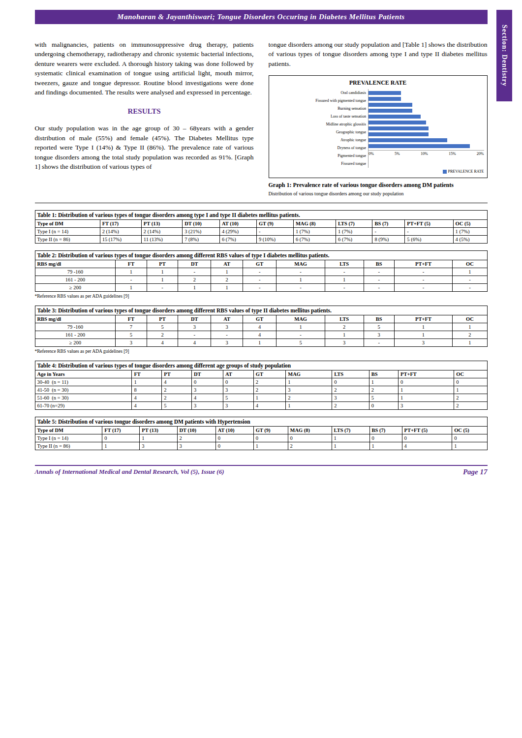Manoharan & Jayanthiswari; Tongue Disorders Occuring in Diabetes Mellitus Patients
Section: Dentistry
with malignancies, patients on immunosuppressive drug therapy, patients undergoing chemotherapy, radiotherapy and chronic systemic bacterial infections, denture wearers were excluded. A thorough history taking was done followed by systematic clinical examination of tongue using artificial light, mouth mirror, tweezers, gauze and tongue depressor. Routine blood investigations were done and findings documented. The results were analysed and expressed in percentage.
RESULTS
Our study population was in the age group of 30 – 68years with a gender distribution of male (55%) and female (45%). The Diabetes Mellitus type reported were Type I (14%) & Type II (86%). The prevalence rate of various tongue disorders among the total study population was recorded as 91%. [Graph 1] shows the distribution of various types of
tongue disorders among our study population and [Table 1] shows the distribution of various types of tongue disorders among type I and type II diabetes mellitus patients.
PREVALENCE RATE
Oral candidiasis
Fissured with pigmented tongue
Burning sensation
Loss of taste sensation
Midline atrophic glossitis
Geographic tongue
Atrophic tongue
Dryness of tongue
Pigmented tongue
Fissured tongue
0% 5% 10% 15% 20%
PREVALENCE RATE
Graph 1: Prevalence rate of various tongue disorders among DM patients
Distribution of various tongue disorders among our study population
Table 1: Distribution of various types of tongue disorders among type I and type II diabetes mellitus patients.
| Type of DM | FT (17) | PT (13) | DT (10) | AT (10) | GT (9) | MAG (8) | LTS (7) | BS (7) | PT+FT (5) | OC (5) |
| --- | --- | --- | --- | --- | --- | --- | --- | --- | --- | --- |
| Type I (n = 14) | 2 (14%) | 2 (14%) | 3 (21%) | 4 (29%) | - | 1 (7%) | 1 (7%) | - | - | 1 (7%) |
| Type II (n = 86) | 15 (17%) | 11 (13%) | 7 (8%) | 6 (7%) | 9 (10%) | 6 (7%) | 6 (7%) | 8 (9%) | 5 (6%) | 4 (5%) |
Table 2: Distribution of various types of tongue disorders among different RBS values of type I diabetes mellitus patients.
| RBS mg/dl | FT | PT | DT | AT | GT | MAG | LTS | BS | PT+FT | OC |
| --- | --- | --- | --- | --- | --- | --- | --- | --- | --- | --- |
| 79 -160 | 1 | 1 | - | 1 | - | - | - | - | - | 1 |
| 161 - 200 | - | 1 | 2 | 2 | - | 1 | 1 | - | - | - |
| ≥ 200 | 1 | - | 1 | 1 | - | - | - | - | - | - |
*Reference RBS values as per ADA guidelines [9]
Table 3: Distribution of various types of tongue disorders among different RBS values of type II diabetes mellitus patients.
| RBS mg/dl | FT | PT | DT | AT | GT | MAG | LTS | BS | PT+FT | OC |
| --- | --- | --- | --- | --- | --- | --- | --- | --- | --- | --- |
| 79 -160 | 7 | 5 | 3 | 3 | 4 | 1 | 2 | 5 | 1 | 1 |
| 161 - 200 | 5 | 2 | - | - | 4 | - | 1 | 3 | 1 | 2 |
| ≥ 200 | 3 | 4 | 4 | 3 | 1 | 5 | 3 | - | 3 | 1 |
*Reference RBS values as per ADA guidelines [9]
Table 4: Distribution of various types of tongue disorders among different age groups of study population
| Age in Years | FT | PT | DT | AT | GT | MAG | LTS | BS | PT+FT | OC |
| --- | --- | --- | --- | --- | --- | --- | --- | --- | --- | --- |
| 30-40 (n = 11) | 1 | 4 | 0 | 0 | 2 | 1 | 0 | 1 | 0 | 0 |
| 41-50 (n = 30) | 8 | 2 | 3 | 3 | 2 | 3 | 2 | 2 | 1 | 1 |
| 51-60 (n = 30) | 4 | 2 | 4 | 5 | 1 | 2 | 3 | 5 | 1 | 2 |
| 61-70 (n=29) | 4 | 5 | 3 | 3 | 4 | 1 | 2 | 0 | 3 | 2 |
Table 5: Distribution of various tongue disorders among DM patients with Hypertension
| Type of DM | FT (17) | PT (13) | DT (10) | AT (10) | GT (9) | MAG (8) | LTS (7) | BS (7) | PT+FT (5) | OC (5) |
| --- | --- | --- | --- | --- | --- | --- | --- | --- | --- | --- |
| Type I (n = 14) | 0 | 1 | 2 | 0 | 0 | 0 | 1 | 0 | 0 | 0 |
| Type II (n = 86) | 1 | 3 | 3 | 0 | 1 | 2 | 1 | 1 | 4 | 1 |
Annals of International Medical and Dental Research, Vol (5), Issue (6)
Page 17